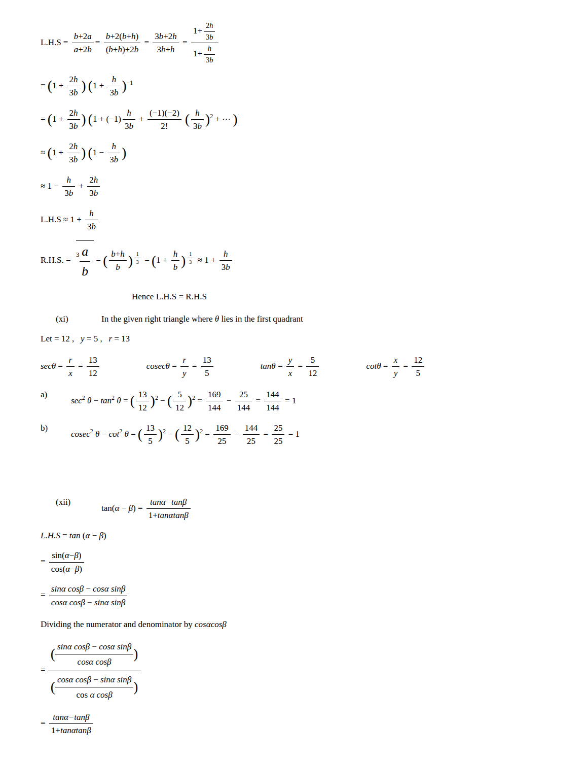L.H.S = b+2a a+2b= b+2(b+h)(b+h)+2b = 3b+2h 3b+h = 1+2h 3b 1+h 3b
= (1 + 2h 3b) (1 + h 3b)−1
= (1 + 2h 3b) (1 + (−1)h 3b + (−1)(−2) 2! (h 3b)2 + ⋯ )
≈ (1 + 2h 3b) (1 − h 3b)
≈ 1 − h 3b + 2h 3b
L.H.S ≈ 1 + h 3b
R.H.S. = 3 ab = (b+h b)13 = (1 + hb)13 ≈ 1 + h 3b
Hence L.H.S = R.H.S
(xi)
In the given right triangle where θ lies in the first quadrant
Let = 12 , y = 5 , r = 13
secθ = rx = 1312
cosecθ = ry = 135
tanθ = yx = 512
cotθ = xy = 125
a)
sec2 θ − tan2 θ = (1312)2 − (512)2 = 169144 − 25144 = 144144 = 1
b)
cosec2 θ − cot2 θ = (135)2 − (125)2 = 16925 − 14425 = 2525 = 1
(xii)
tan(α − β) = tanα−tanβ 1+tanαtanβ
L.H.S = tan (α − β)
= sin(α−β) cos(α−β)
= sinα cosβ − cosα sinβ cosα cosβ − sinα sinβ
Dividing the numerator and denominator by cosαcosβ
= (sinα cosβ − cosα sinβ cosα cosβ) (cosα cosβ − sinα sinβ cos α cosβ)
= tanα−tanβ 1+tanαtanβ